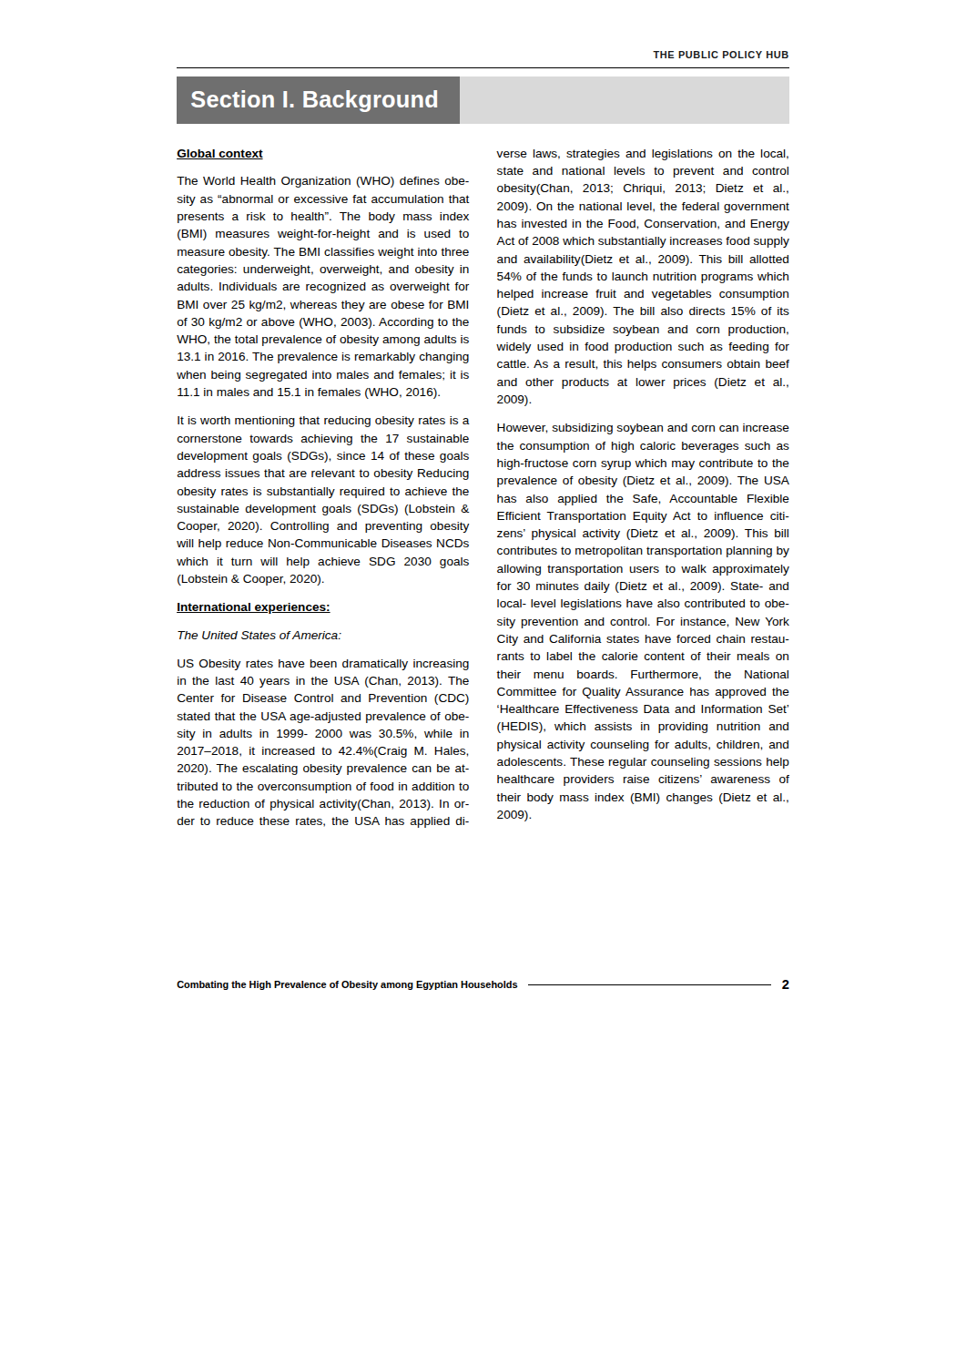The Public Policy Hub
Section I. Background
Global context
The World Health Organization (WHO) defines obesity as “abnormal or excessive fat accumulation that presents a risk to health”. The body mass index (BMI) measures weight-for-height and is used to measure obesity. The BMI classifies weight into three categories: underweight, overweight, and obesity in adults. Individuals are recognized as overweight for BMI over 25 kg/m2, whereas they are obese for BMI of 30 kg/m2 or above (WHO, 2003). According to the WHO, the total prevalence of obesity among adults is 13.1 in 2016. The prevalence is remarkably changing when being segregated into males and females; it is 11.1 in males and 15.1 in females (WHO, 2016).
It is worth mentioning that reducing obesity rates is a cornerstone towards achieving the 17 sustainable development goals (SDGs), since 14 of these goals address issues that are relevant to obesity Reducing obesity rates is substantially required to achieve the sustainable development goals (SDGs) (Lobstein & Cooper, 2020). Controlling and preventing obesity will help reduce Non-Communicable Diseases NCDs which it turn will help achieve SDG 2030 goals (Lobstein & Cooper, 2020).
International experiences:
The United States of America:
US Obesity rates have been dramatically increasing in the last 40 years in the USA (Chan, 2013). The Center for Disease Control and Prevention (CDC) stated that the USA age-adjusted prevalence of obesity in adults in 1999- 2000 was 30.5%, while in 2017–2018, it increased to 42.4%(Craig M. Hales, 2020). The escalating obesity prevalence can be attributed to the overconsumption of food in addition to the reduction of physical activity(Chan, 2013). In order to reduce these rates, the USA has applied diverse laws, strategies and legislations on the local, state and national levels to prevent and control obesity(Chan, 2013; Chriqui, 2013; Dietz et al., 2009). On the national level, the federal government has invested in the Food, Conservation, and Energy Act of 2008 which substantially increases food supply and availability(Dietz et al., 2009). This bill allotted 54% of the funds to launch nutrition programs which helped increase fruit and vegetables consumption (Dietz et al., 2009). The bill also directs 15% of its funds to subsidize soybean and corn production, widely used in food production such as feeding for cattle. As a result, this helps consumers obtain beef and other products at lower prices (Dietz et al., 2009).
However, subsidizing soybean and corn can increase the consumption of high caloric beverages such as high-fructose corn syrup which may contribute to the prevalence of obesity (Dietz et al., 2009). The USA has also applied the Safe, Accountable Flexible Efficient Transportation Equity Act to influence citizens’ physical activity (Dietz et al., 2009). This bill contributes to metropolitan transportation planning by allowing transportation users to walk approximately for 30 minutes daily (Dietz et al., 2009). State- and local- level legislations have also contributed to obesity prevention and control. For instance, New York City and California states have forced chain restaurants to label the calorie content of their meals on their menu boards. Furthermore, the National Committee for Quality Assurance has approved the ‘Healthcare Effectiveness Data and Information Set’ (HEDIS), which assists in providing nutrition and physical activity counseling for adults, children, and adolescents. These regular counseling sessions help healthcare providers raise citizens’ awareness of their body mass index (BMI) changes (Dietz et al., 2009).
Combating the High Prevalence of Obesity among Egyptian Households 2